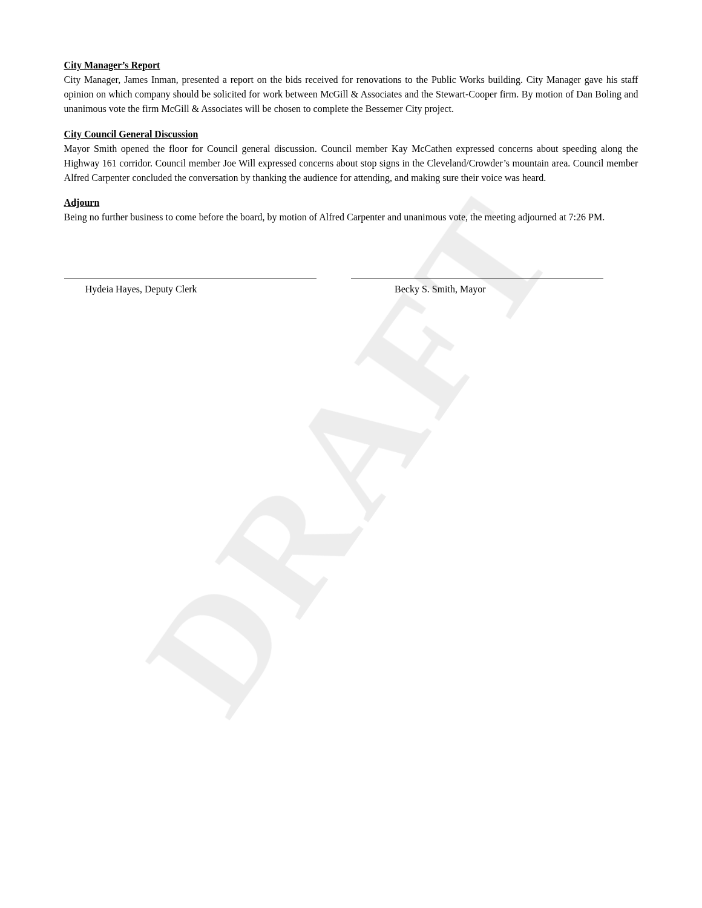DRAFT
City Manager’s Report
City Manager, James Inman, presented a report on the bids received for renovations to the Public Works building. City Manager gave his staff opinion on which company should be solicited for work between McGill & Associates and the Stewart-Cooper firm. By motion of Dan Boling and unanimous vote the firm McGill & Associates will be chosen to complete the Bessemer City project.
City Council General Discussion
Mayor Smith opened the floor for Council general discussion. Council member Kay McCathen expressed concerns about speeding along the Highway 161 corridor. Council member Joe Will expressed concerns about stop signs in the Cleveland/Crowder’s mountain area. Council member Alfred Carpenter concluded the conversation by thanking the audience for attending, and making sure their voice was heard.
Adjourn
Being no further business to come before the board, by motion of Alfred Carpenter and unanimous vote, the meeting adjourned at 7:26 PM.
| Hydeia Hayes, Deputy Clerk | Becky S. Smith, Mayor |